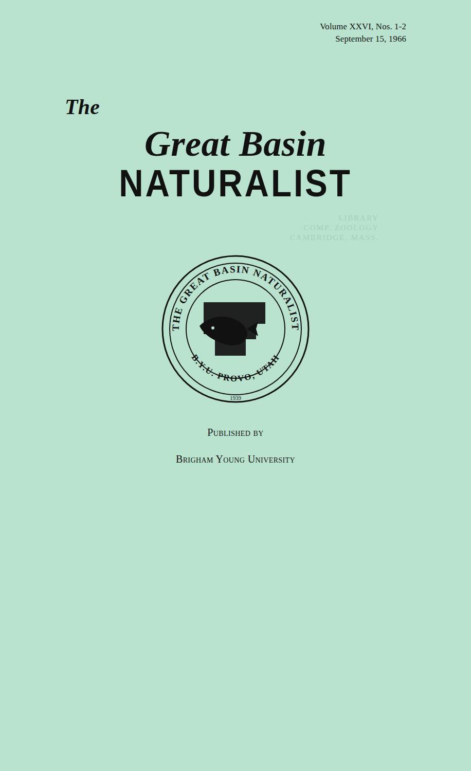Volume XXVI, Nos. 1-2
September 15, 1966
The
Great Basin
NATURALIST
LIBRARY
COMP. ZOOLOGY
CAMBRIDGE, MASS.
THE GREAT BASIN NATURALIST B.Y.U. PROVO, UTAH 1939
Published by
Brigham Young University